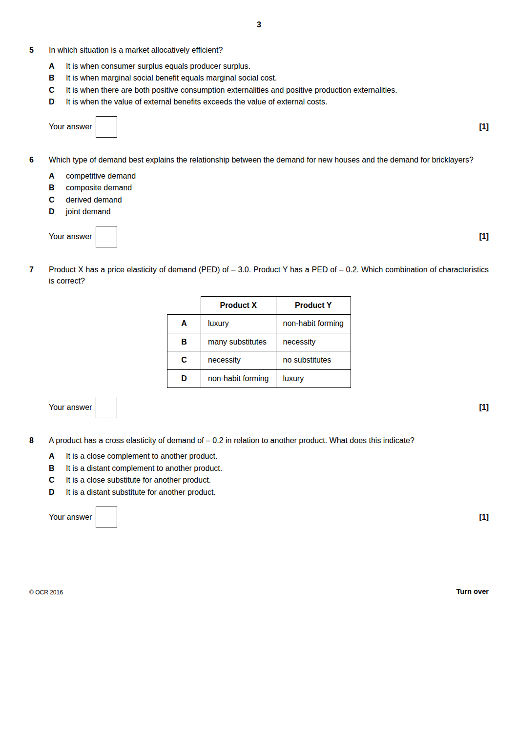3
5
In which situation is a market allocatively efficient?
A
It is when consumer surplus equals producer surplus.
B
It is when marginal social benefit equals marginal social cost.
C
It is when there are both positive consumption externalities and positive production externalities.
D
It is when the value of external benefits exceeds the value of external costs.
Your answer [1]
6
Which type of demand best explains the relationship between the demand for new houses and the demand for bricklayers?
A
competitive demand
B
composite demand
C
derived demand
D
joint demand
Your answer [1]
7
Product X has a price elasticity of demand (PED) of – 3.0. Product Y has a PED of – 0.2. Which combination of characteristics is correct?
| | Product X | Product Y |
| A | luxury | non-habit forming |
| B | many substitutes | necessity |
| C | necessity | no substitutes |
| D | non-habit forming | luxury |
Your answer [1]
8
A product has a cross elasticity of demand of – 0.2 in relation to another product. What does this indicate?
A
It is a close complement to another product.
B
It is a distant complement to another product.
C
It is a close substitute for another product.
D
It is a distant substitute for another product.
Your answer [1]
© OCR 2016
Turn over